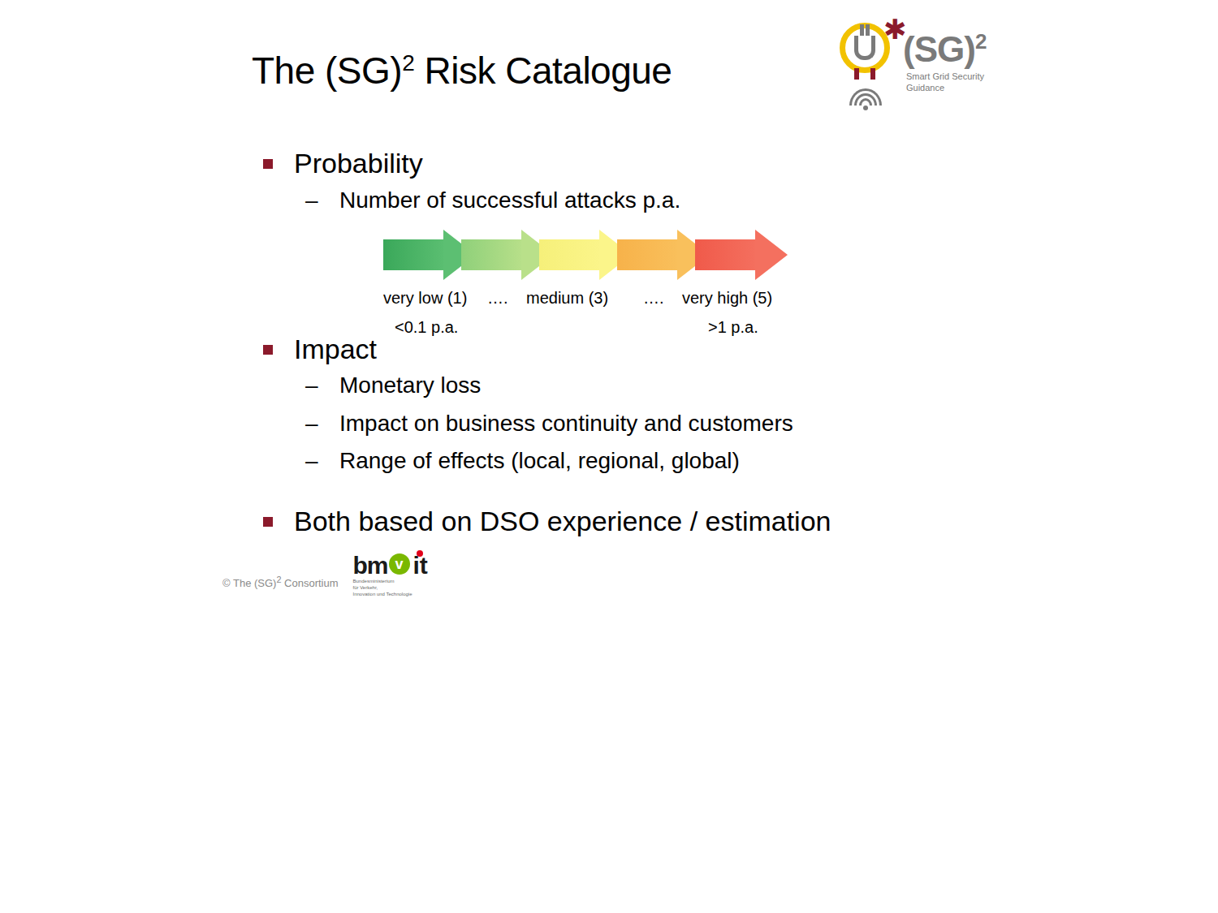✱
(SG)2
Smart Grid Security
Guidance
The (SG)2 Risk Catalogue
Probability
Number of successful attacks p.a.
very low (1) …. medium (3) …. very high (5)
<0.1 p.a. >1 p.a.
Impact
Monetary loss
Impact on business continuity and customers
Range of effects (local, regional, global)
Both based on DSO experience / estimation
© The (SG)2 Consortium
bm v it
Bundesministerium
für Verkehr,
Innovation und Technologie